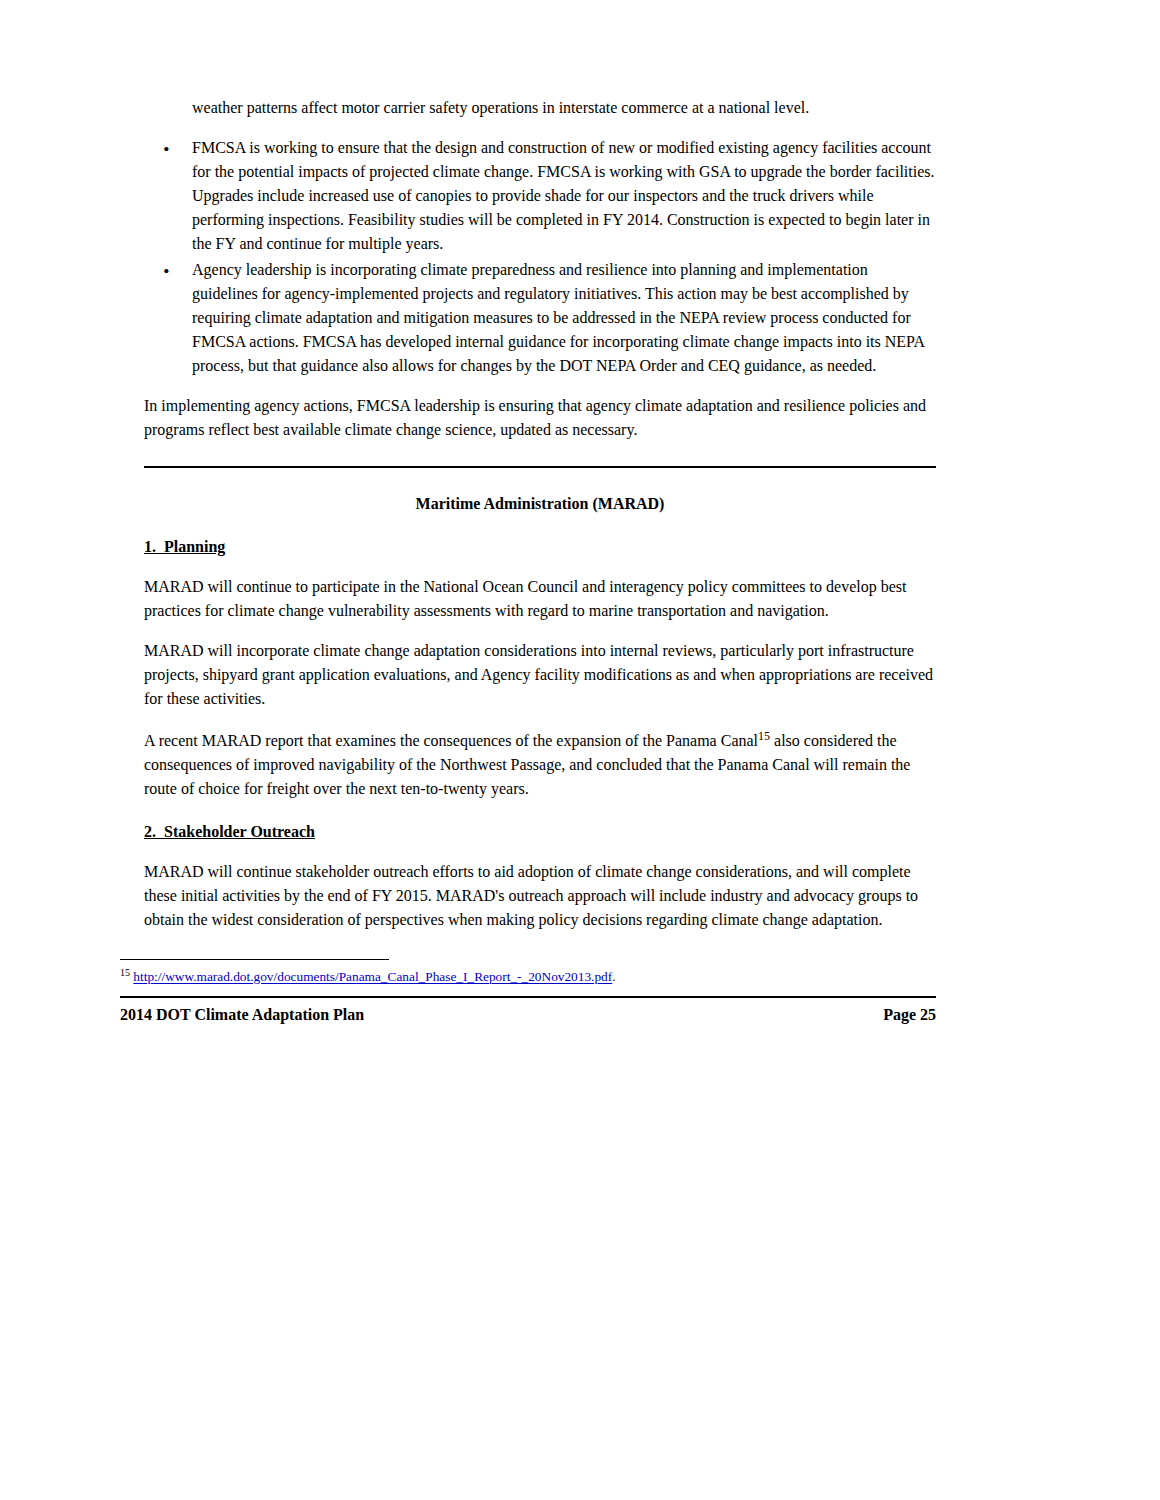weather patterns affect motor carrier safety operations in interstate commerce at a national level.
FMCSA is working to ensure that the design and construction of new or modified existing agency facilities account for the potential impacts of projected climate change. FMCSA is working with GSA to upgrade the border facilities. Upgrades include increased use of canopies to provide shade for our inspectors and the truck drivers while performing inspections. Feasibility studies will be completed in FY 2014. Construction is expected to begin later in the FY and continue for multiple years.
Agency leadership is incorporating climate preparedness and resilience into planning and implementation guidelines for agency-implemented projects and regulatory initiatives. This action may be best accomplished by requiring climate adaptation and mitigation measures to be addressed in the NEPA review process conducted for FMCSA actions. FMCSA has developed internal guidance for incorporating climate change impacts into its NEPA process, but that guidance also allows for changes by the DOT NEPA Order and CEQ guidance, as needed.
In implementing agency actions, FMCSA leadership is ensuring that agency climate adaptation and resilience policies and programs reflect best available climate change science, updated as necessary.
Maritime Administration (MARAD)
1. Planning
MARAD will continue to participate in the National Ocean Council and interagency policy committees to develop best practices for climate change vulnerability assessments with regard to marine transportation and navigation.
MARAD will incorporate climate change adaptation considerations into internal reviews, particularly port infrastructure projects, shipyard grant application evaluations, and Agency facility modifications as and when appropriations are received for these activities.
A recent MARAD report that examines the consequences of the expansion of the Panama Canal15 also considered the consequences of improved navigability of the Northwest Passage, and concluded that the Panama Canal will remain the route of choice for freight over the next ten-to-twenty years.
2. Stakeholder Outreach
MARAD will continue stakeholder outreach efforts to aid adoption of climate change considerations, and will complete these initial activities by the end of FY 2015. MARAD's outreach approach will include industry and advocacy groups to obtain the widest consideration of perspectives when making policy decisions regarding climate change adaptation.
15 http://www.marad.dot.gov/documents/Panama_Canal_Phase_I_Report_-_20Nov2013.pdf.
2014 DOT Climate Adaptation Plan Page 25